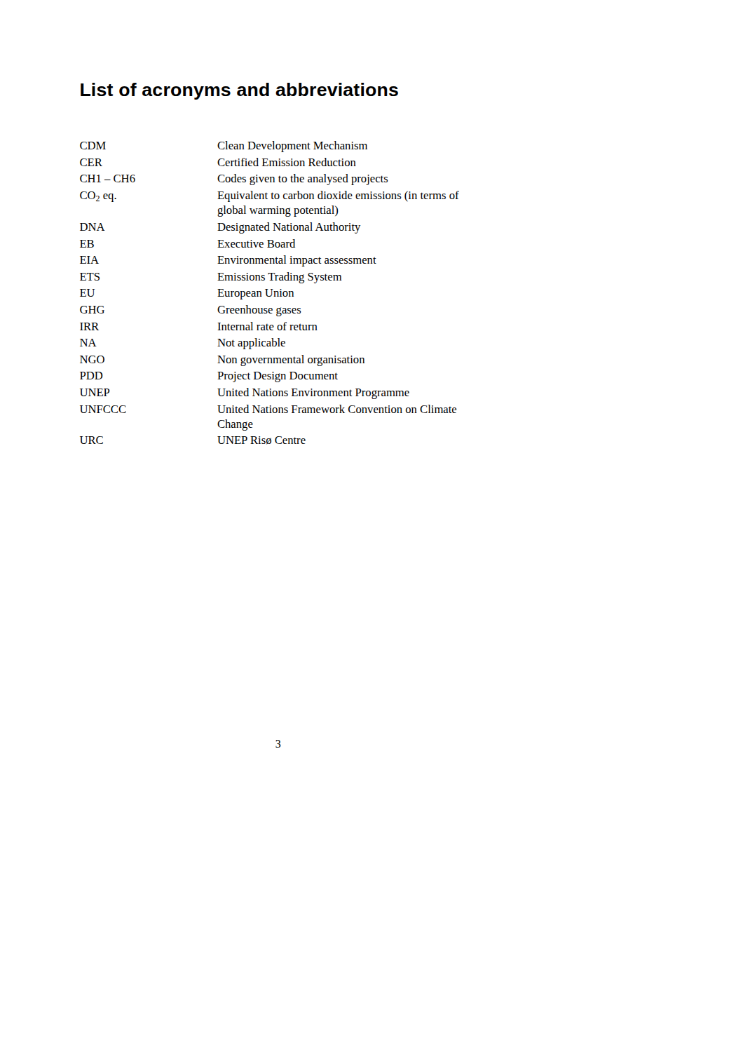List of acronyms and abbreviations
| CDM | Clean Development Mechanism |
| CER | Certified Emission Reduction |
| CH1 – CH6 | Codes given to the analysed projects |
| CO 2 eq. | Equivalent to carbon dioxide emissions (in terms of global warming potential) |
| DNA | Designated National Authority |
| EB | Executive Board |
| EIA | Environmental impact assessment |
| ETS | Emissions Trading System |
| EU | European Union |
| GHG | Greenhouse gases |
| IRR | Internal rate of return |
| NA | Not applicable |
| NGO | Non governmental organisation |
| PDD | Project Design Document |
| UNEP | United Nations Environment Programme |
| UNFCCC | United Nations Framework Convention on Climate Change |
| URC | UNEP Risø Centre |
3